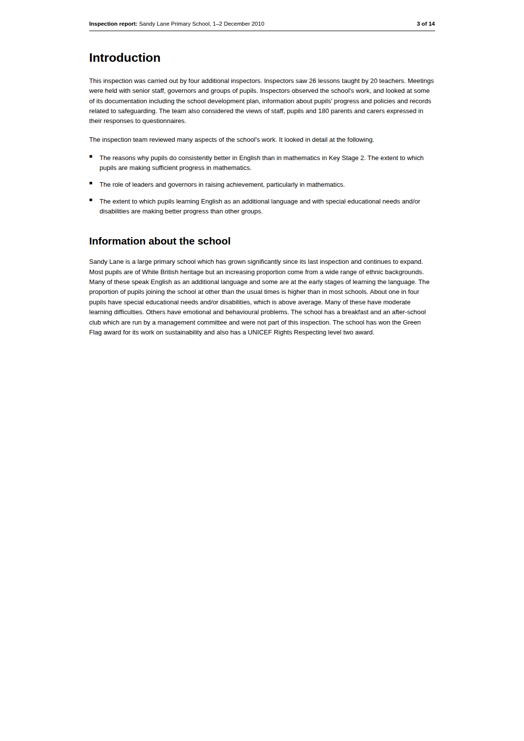Inspection report: Sandy Lane Primary School, 1–2 December 2010
3 of 14
Introduction
This inspection was carried out by four additional inspectors. Inspectors saw 26 lessons taught by 20 teachers. Meetings were held with senior staff, governors and groups of pupils. Inspectors observed the school's work, and looked at some of its documentation including the school development plan, information about pupils' progress and policies and records related to safeguarding. The team also considered the views of staff, pupils and 180 parents and carers expressed in their responses to questionnaires.
The inspection team reviewed many aspects of the school's work. It looked in detail at the following.
The reasons why pupils do consistently better in English than in mathematics in Key Stage 2. The extent to which pupils are making sufficient progress in mathematics.
The role of leaders and governors in raising achievement, particularly in mathematics.
The extent to which pupils learning English as an additional language and with special educational needs and/or disabilities are making better progress than other groups.
Information about the school
Sandy Lane is a large primary school which has grown significantly since its last inspection and continues to expand. Most pupils are of White British heritage but an increasing proportion come from a wide range of ethnic backgrounds. Many of these speak English as an additional language and some are at the early stages of learning the language. The proportion of pupils joining the school at other than the usual times is higher than in most schools. About one in four pupils have special educational needs and/or disabilities, which is above average. Many of these have moderate learning difficulties. Others have emotional and behavioural problems. The school has a breakfast and an after-school club which are run by a management committee and were not part of this inspection. The school has won the Green Flag award for its work on sustainability and also has a UNICEF Rights Respecting level two award.